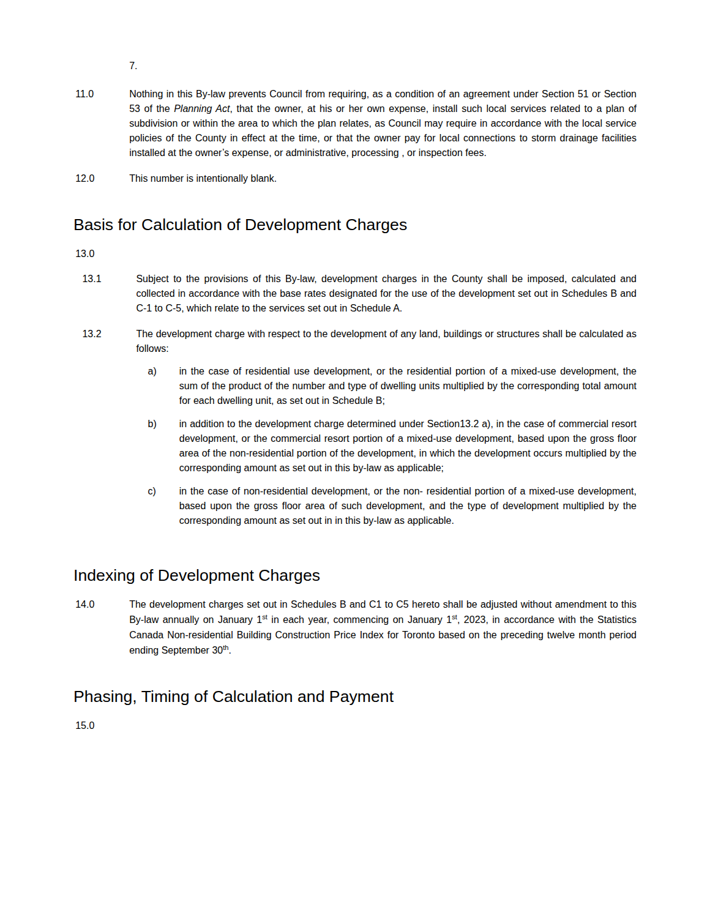7.
11.0
Nothing in this By-law prevents Council from requiring, as a condition of an agreement under Section 51 or Section 53 of the Planning Act, that the owner, at his or her own expense, install such local services related to a plan of subdivision or within the area to which the plan relates, as Council may require in accordance with the local service policies of the County in effect at the time, or that the owner pay for local connections to storm drainage facilities installed at the owner’s expense, or administrative, processing , or inspection fees.
12.0
This number is intentionally blank.
Basis for Calculation of Development Charges
13.0
13.1
Subject to the provisions of this By-law, development charges in the County shall be imposed, calculated and collected in accordance with the base rates designated for the use of the development set out in Schedules B and C-1 to C-5, which relate to the services set out in Schedule A.
13.2
The development charge with respect to the development of any land, buildings or structures shall be calculated as follows:
a) in the case of residential use development, or the residential portion of a mixed-use development, the sum of the product of the number and type of dwelling units multiplied by the corresponding total amount for each dwelling unit, as set out in Schedule B;
b) in addition to the development charge determined under Section13.2 a), in the case of commercial resort development, or the commercial resort portion of a mixed-use development, based upon the gross floor area of the non-residential portion of the development, in which the development occurs multiplied by the corresponding amount as set out in this by-law as applicable;
c) in the case of non-residential development, or the non- residential portion of a mixed-use development, based upon the gross floor area of such development, and the type of development multiplied by the corresponding amount as set out in in this by-law as applicable.
Indexing of Development Charges
14.0
The development charges set out in Schedules B and C1 to C5 hereto shall be adjusted without amendment to this By-law annually on January 1st in each year, commencing on January 1st, 2023, in accordance with the Statistics Canada Non-residential Building Construction Price Index for Toronto based on the preceding twelve month period ending September 30th.
Phasing, Timing of Calculation and Payment
15.0